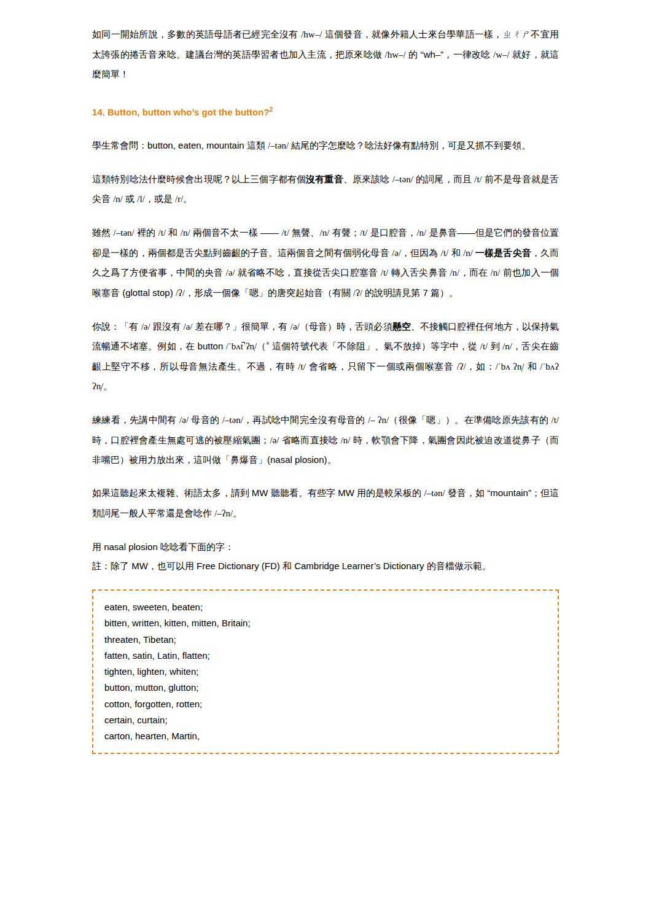如同一開始所說，多數的英語母語者已經完全沒有 /hw–/ 這個發音，就像外籍人士來台學華語一樣，ㄓㄔㄕ不宜用太誇張的捲舌音來唸。建議台灣的英語學習者也加入主流，把原來唸做 /hw–/ 的 “wh–”，一律改唸 /w–/ 就好，就這麼簡單！
14. Button, button who’s got the button?2
學生常會問：button, eaten, mountain 這類 /–tən/ 結尾的字怎麼唸？唸法好像有點特別，可是又抓不到要領。
這類特別唸法什麼時候會出現呢？以上三個字都有個沒有重音、原來該唸 /–tən/ 的詞尾，而且 /t/ 前不是母音就是舌尖音 /n/ 或 /l/，或是 /r/。
雖然 /–tən/ 裡的 /t/ 和 /n/ 兩個音不太一樣 —— /t/ 無聲、/n/ 有聲；/t/ 是口腔音，/n/ 是鼻音——但是它們的發音位置卻是一樣的，兩個都是舌尖點到齒齦的子音。這兩個音之間有個弱化母音 /ə/，但因為 /t/ 和 /n/ 一樣是舌尖音，久而久之爲了方便省事，中間的央音 /ə/ 就省略不唸，直接從舌尖口腔塞音 /t/ 轉入舌尖鼻音 /n/，而在 /n/ 前也加入一個喉塞音 (glottal stop) /ʔ/，形成一個像「嗯」的唐突起始音（有關 /ʔ/ 的說明請見第 7 篇）。
你說：「有 /ə/ 跟沒有 /ə/ 差在哪？」很簡單，有 /ə/（母音）時，舌頭必須懸空、不接觸口腔裡任何地方，以保持氣流暢通不堵塞。例如，在 button /ˈbʌt̚ ʔn̩/（˚ 這個符號代表「不除阻」、氣不放掉）等字中，從 /t/ 到 /n/，舌尖在齒齦上堅守不移，所以母音無法產生。不過，有時 /t/ 會省略，只留下一個或兩個喉塞音 /ʔ/，如：/ˈbʌ ʔn̩/ 和 /ˈbʌʔ ʔn̩/。
練練看，先講中間有 /ə/ 母音的 /–tən/，再試唸中間完全沒有母音的 /– ʔn/（很像「嗯」）。在準備唸原先該有的 /t/ 時，口腔裡會產生無處可逃的被壓縮氣團；/ə/ 省略而直接唸 /n/ 時，軟顎會下降，氣團會因此被迫改道從鼻子（而非嘴巴）被用力放出來，這叫做「鼻爆音」(nasal plosion)。
如果這聽起來太複雜、術語太多，請到 MW 聽聽看。有些字 MW 用的是較呆板的 /–tən/ 發音，如 “mountain”；但這類詞尾一般人平常還是會唸作 /–ʔn/。
用 nasal plosion 唸唸看下面的字：
註：除了 MW，也可以用 Free Dictionary (FD) 和 Cambridge Learner’s Dictionary 的音檔做示範。
eaten, sweeten, beaten;
bitten, written, kitten, mitten, Britain;
threaten, Tibetan;
fatten, satin, Latin, flatten;
tighten, lighten, whiten;
button, mutton, glutton;
cotton, forgotten, rotten;
certain, curtain;
carton, hearten, Martin,